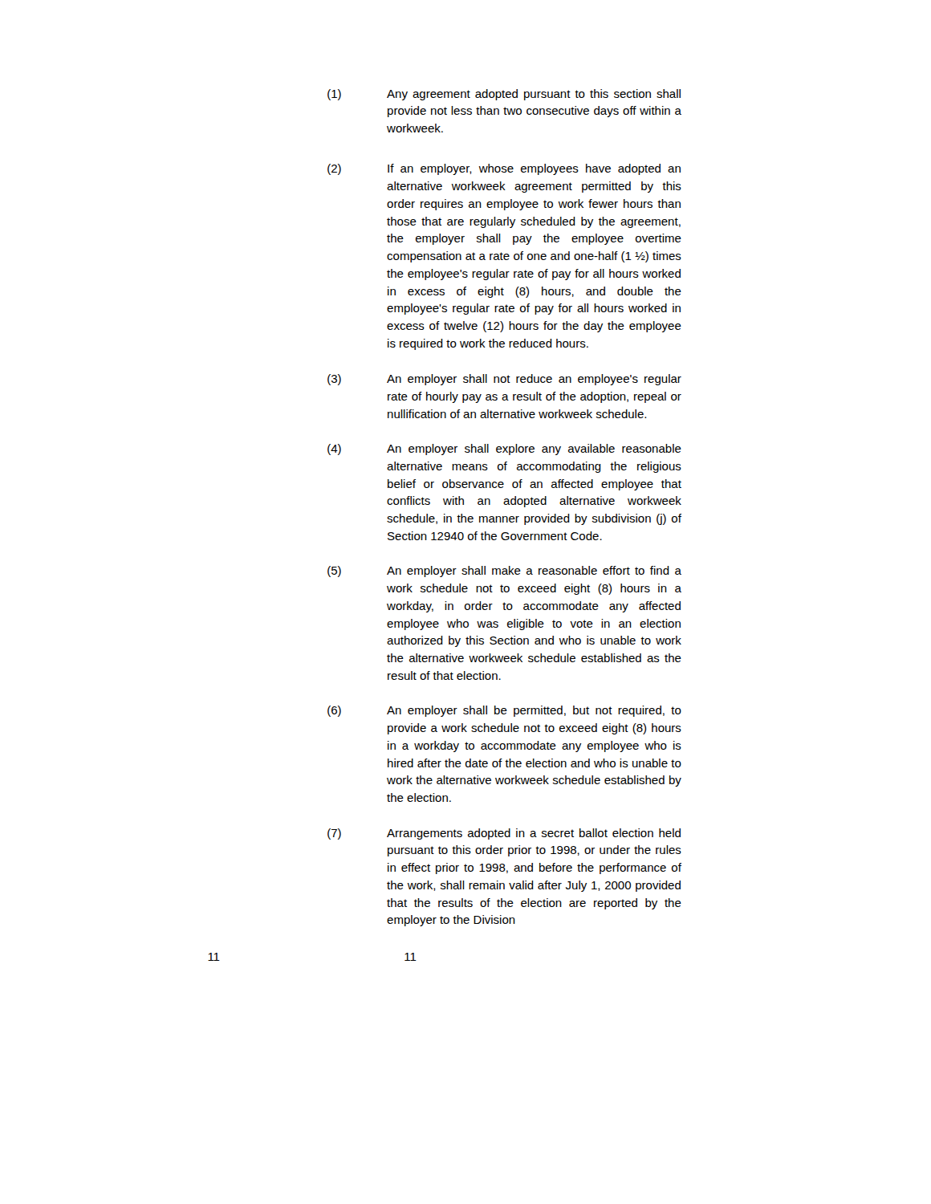(1) Any agreement adopted pursuant to this section shall provide not less than two consecutive days off within a workweek.
(2) If an employer, whose employees have adopted an alternative workweek agreement permitted by this order requires an employee to work fewer hours than those that are regularly scheduled by the agreement, the employer shall pay the employee overtime compensation at a rate of one and one-half (1 ½) times the employee's regular rate of pay for all hours worked in excess of eight (8) hours, and double the employee's regular rate of pay for all hours worked in excess of twelve (12) hours for the day the employee is required to work the reduced hours.
(3) An employer shall not reduce an employee's regular rate of hourly pay as a result of the adoption, repeal or nullification of an alternative workweek schedule.
(4) An employer shall explore any available reasonable alternative means of accommodating the religious belief or observance of an affected employee that conflicts with an adopted alternative workweek schedule, in the manner provided by subdivision (j) of Section 12940 of the Government Code.
(5) An employer shall make a reasonable effort to find a work schedule not to exceed eight (8) hours in a workday, in order to accommodate any affected employee who was eligible to vote in an election authorized by this Section and who is unable to work the alternative workweek schedule established as the result of that election.
(6) An employer shall be permitted, but not required, to provide a work schedule not to exceed eight (8) hours in a workday to accommodate any employee who is hired after the date of the election and who is unable to work the alternative workweek schedule established by the election.
(7) Arrangements adopted in a secret ballot election held pursuant to this order prior to 1998, or under the rules in effect prior to 1998, and before the performance of the work, shall remain valid after July 1, 2000 provided that the results of the election are reported by the employer to the Division
11
11